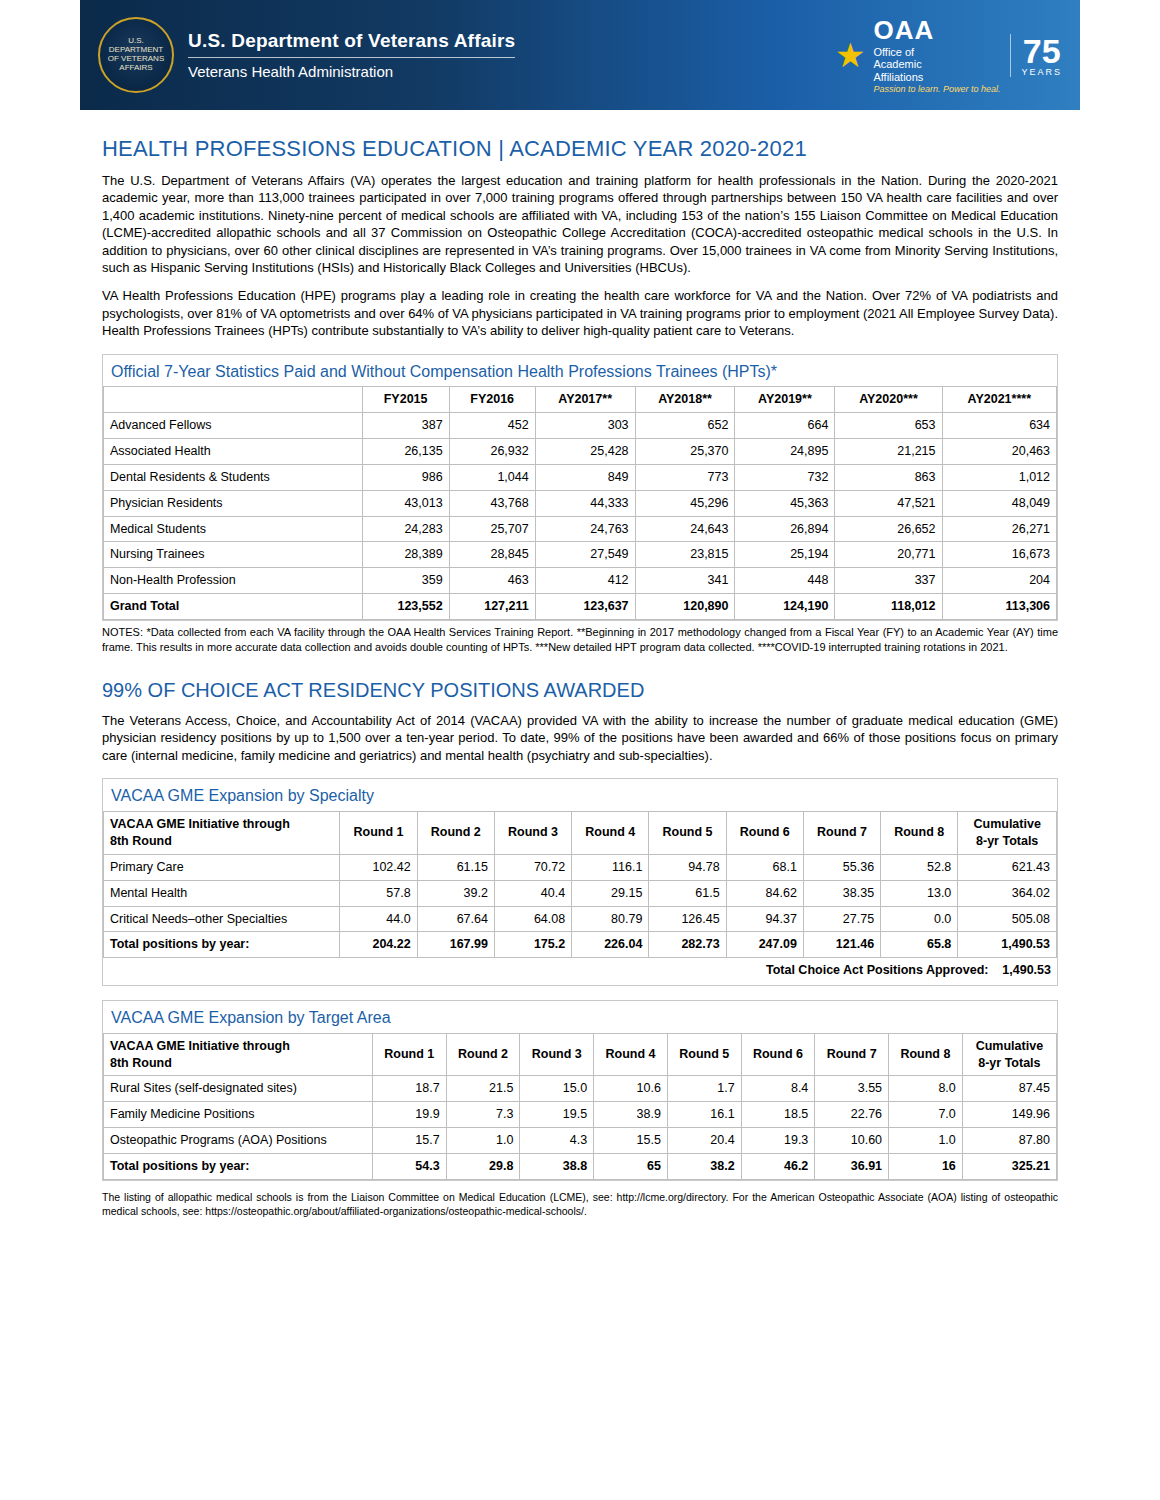U.S.
DEPARTMENT
OF VETERANS
AFFAIRS
U.S. Department of Veterans Affairs
Veterans Health Administration
★
OAA
Office of
Academic
Affiliations
Passion to learn. Power to heal.
75
YEARS
HEALTH PROFESSIONS EDUCATION | ACADEMIC YEAR 2020-2021
The U.S. Department of Veterans Affairs (VA) operates the largest education and training platform for health professionals in the Nation. During the 2020-2021 academic year, more than 113,000 trainees participated in over 7,000 training programs offered through partnerships between 150 VA health care facilities and over 1,400 academic institutions. Ninety-nine percent of medical schools are affiliated with VA, including 153 of the nation’s 155 Liaison Committee on Medical Education (LCME)-accredited allopathic schools and all 37 Commission on Osteopathic College Accreditation (COCA)-accredited osteopathic medical schools in the U.S. In addition to physicians, over 60 other clinical disciplines are represented in VA’s training programs. Over 15,000 trainees in VA come from Minority Serving Institutions, such as Hispanic Serving Institutions (HSIs) and Historically Black Colleges and Universities (HBCUs).
VA Health Professions Education (HPE) programs play a leading role in creating the health care workforce for VA and the Nation. Over 72% of VA podiatrists and psychologists, over 81% of VA optometrists and over 64% of VA physicians participated in VA training programs prior to employment (2021 All Employee Survey Data). Health Professions Trainees (HPTs) contribute substantially to VA’s ability to deliver high-quality patient care to Veterans.
Official 7-Year Statistics Paid and Without Compensation Health Professions Trainees (HPTs)*
| | FY2015 | FY2016 | AY2017** | AY2018** | AY2019** | AY2020*** | AY2021**** |
| --- | --- | --- | --- | --- | --- | --- | --- |
| Advanced Fellows | 387 | 452 | 303 | 652 | 664 | 653 | 634 |
| Associated Health | 26,135 | 26,932 | 25,428 | 25,370 | 24,895 | 21,215 | 20,463 |
| Dental Residents & Students | 986 | 1,044 | 849 | 773 | 732 | 863 | 1,012 |
| Physician Residents | 43,013 | 43,768 | 44,333 | 45,296 | 45,363 | 47,521 | 48,049 |
| Medical Students | 24,283 | 25,707 | 24,763 | 24,643 | 26,894 | 26,652 | 26,271 |
| Nursing Trainees | 28,389 | 28,845 | 27,549 | 23,815 | 25,194 | 20,771 | 16,673 |
| Non-Health Profession | 359 | 463 | 412 | 341 | 448 | 337 | 204 |
| Grand Total | 123,552 | 127,211 | 123,637 | 120,890 | 124,190 | 118,012 | 113,306 |
NOTES: *Data collected from each VA facility through the OAA Health Services Training Report. **Beginning in 2017 methodology changed from a Fiscal Year (FY) to an Academic Year (AY) time frame. This results in more accurate data collection and avoids double counting of HPTs. ***New detailed HPT program data collected. ****COVID-19 interrupted training rotations in 2021.
99% OF CHOICE ACT RESIDENCY POSITIONS AWARDED
The Veterans Access, Choice, and Accountability Act of 2014 (VACAA) provided VA with the ability to increase the number of graduate medical education (GME) physician residency positions by up to 1,500 over a ten-year period. To date, 99% of the positions have been awarded and 66% of those positions focus on primary care (internal medicine, family medicine and geriatrics) and mental health (psychiatry and sub-specialties).
VACAA GME Expansion by Specialty
| VACAA GME Initiative through 8th Round | Round 1 | Round 2 | Round 3 | Round 4 | Round 5 | Round 6 | Round 7 | Round 8 | Cumulative 8-yr Totals |
| --- | --- | --- | --- | --- | --- | --- | --- | --- | --- |
| Primary Care | 102.42 | 61.15 | 70.72 | 116.1 | 94.78 | 68.1 | 55.36 | 52.8 | 621.43 |
| Mental Health | 57.8 | 39.2 | 40.4 | 29.15 | 61.5 | 84.62 | 38.35 | 13.0 | 364.02 |
| Critical Needs–other Specialties | 44.0 | 67.64 | 64.08 | 80.79 | 126.45 | 94.37 | 27.75 | 0.0 | 505.08 |
| Total positions by year: | 204.22 | 167.99 | 175.2 | 226.04 | 282.73 | 247.09 | 121.46 | 65.8 | 1,490.53 |
Total Choice Act Positions Approved: 1,490.53
VACAA GME Expansion by Target Area
| VACAA GME Initiative through 8th Round | Round 1 | Round 2 | Round 3 | Round 4 | Round 5 | Round 6 | Round 7 | Round 8 | Cumulative 8-yr Totals |
| --- | --- | --- | --- | --- | --- | --- | --- | --- | --- |
| Rural Sites (self-designated sites) | 18.7 | 21.5 | 15.0 | 10.6 | 1.7 | 8.4 | 3.55 | 8.0 | 87.45 |
| Family Medicine Positions | 19.9 | 7.3 | 19.5 | 38.9 | 16.1 | 18.5 | 22.76 | 7.0 | 149.96 |
| Osteopathic Programs (AOA) Positions | 15.7 | 1.0 | 4.3 | 15.5 | 20.4 | 19.3 | 10.60 | 1.0 | 87.80 |
| Total positions by year: | 54.3 | 29.8 | 38.8 | 65 | 38.2 | 46.2 | 36.91 | 16 | 325.21 |
The listing of allopathic medical schools is from the Liaison Committee on Medical Education (LCME), see: http://lcme.org/directory. For the American Osteopathic Associate (AOA) listing of osteopathic medical schools, see: https://osteopathic.org/about/affiliated-organizations/osteopathic-medical-schools/.